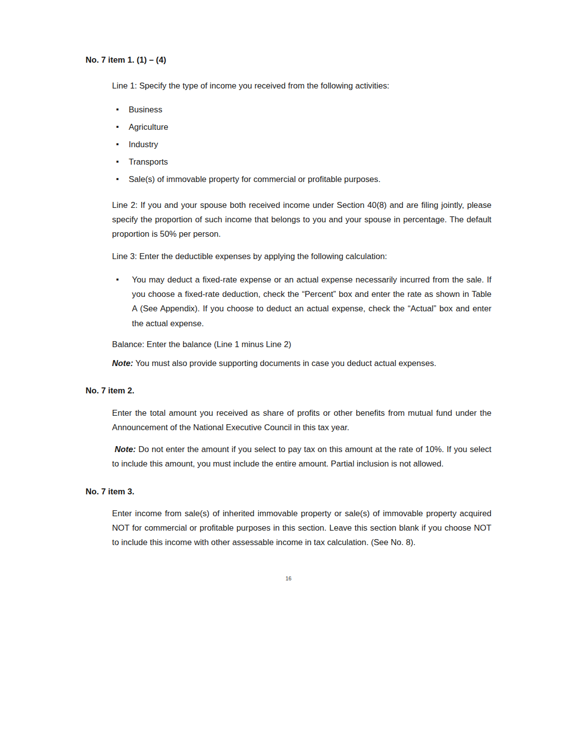No. 7 item 1. (1) – (4)
Line 1: Specify the type of income you received from the following activities:
Business
Agriculture
Industry
Transports
Sale(s) of immovable property for commercial or profitable purposes.
Line 2: If you and your spouse both received income under Section 40(8) and are filing jointly, please specify the proportion of such income that belongs to you and your spouse in percentage. The default proportion is 50% per person.
Line 3: Enter the deductible expenses by applying the following calculation:
You may deduct a fixed-rate expense or an actual expense necessarily incurred from the sale. If you choose a fixed-rate deduction, check the “Percent” box and enter the rate as shown in Table A (See Appendix). If you choose to deduct an actual expense, check the “Actual” box and enter the actual expense.
Balance: Enter the balance (Line 1 minus Line 2)
Note: You must also provide supporting documents in case you deduct actual expenses.
No. 7 item 2.
Enter the total amount you received as share of profits or other benefits from mutual fund under the Announcement of the National Executive Council in this tax year.
Note: Do not enter the amount if you select to pay tax on this amount at the rate of 10%. If you select to include this amount, you must include the entire amount. Partial inclusion is not allowed.
No. 7 item 3.
Enter income from sale(s) of inherited immovable property or sale(s) of immovable property acquired NOT for commercial or profitable purposes in this section. Leave this section blank if you choose NOT to include this income with other assessable income in tax calculation. (See No. 8).
16